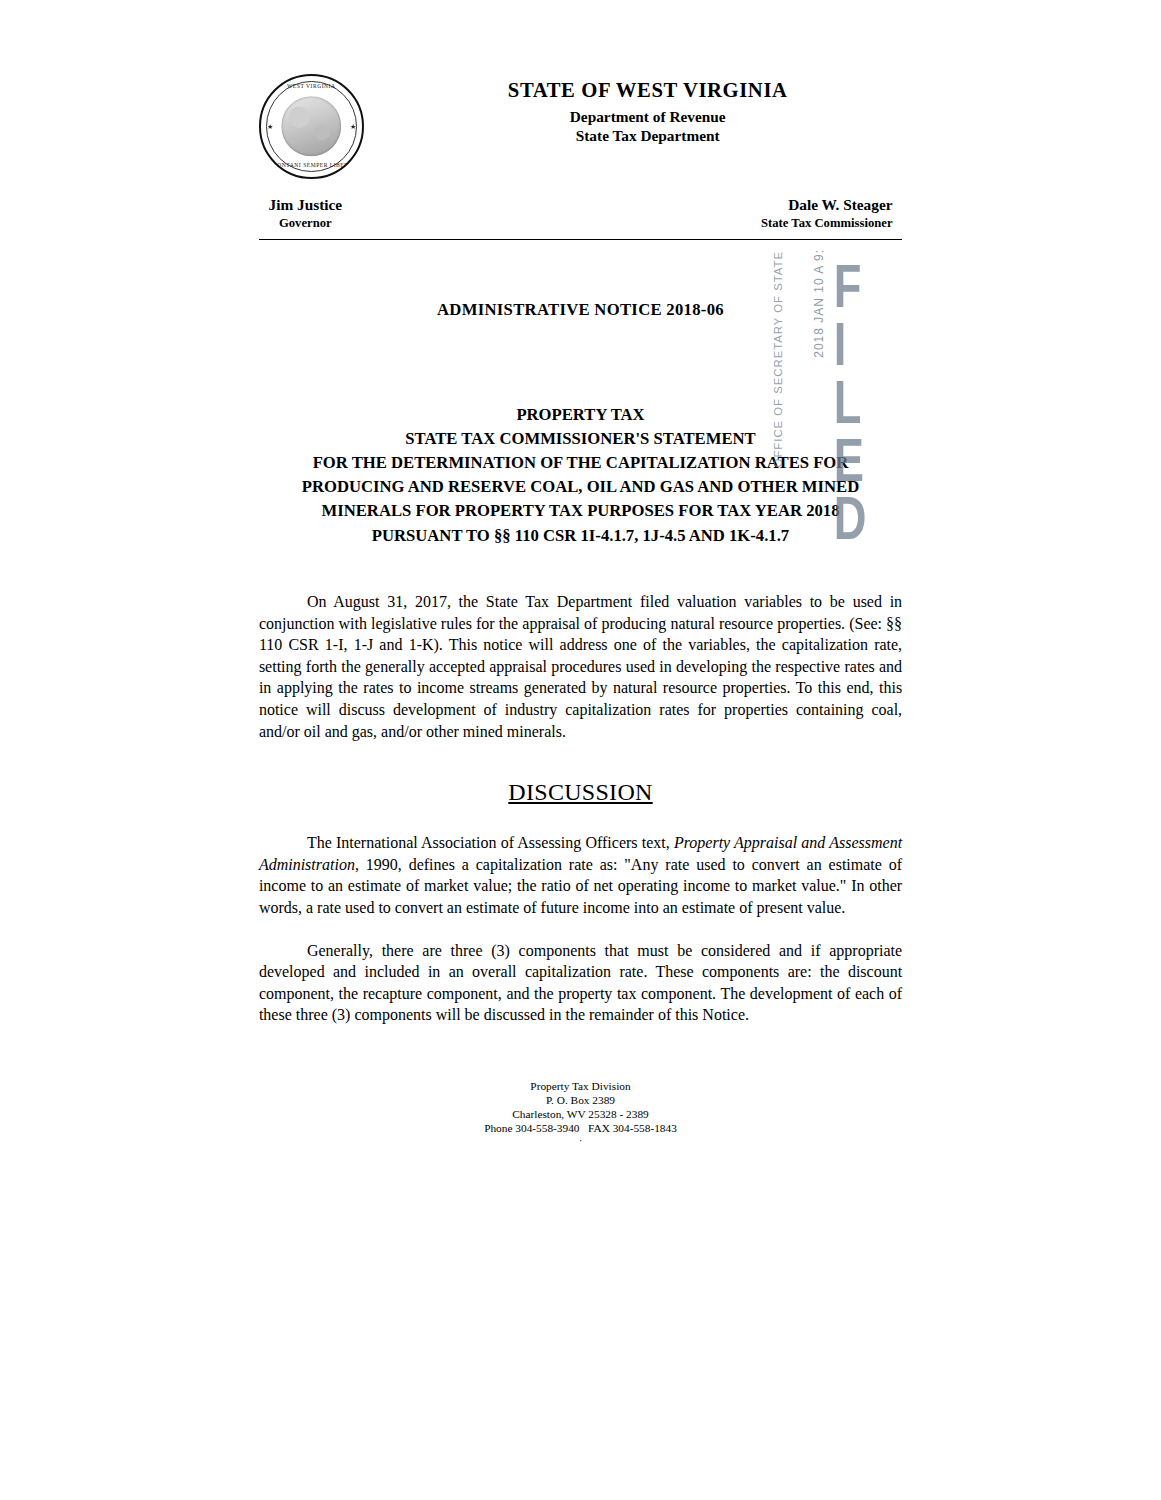WEST VIRGINIA
★ ★
MONTANI SEMPER LIBERI
STATE OF WEST VIRGINIA
Department of Revenue
State Tax Department
Jim Justice
Governor
Dale W. Steager
State Tax Commissioner
FILED
2018 JAN 10 A 9:
OFFICE OF SECRETARY OF STATE
ADMINISTRATIVE NOTICE 2018-06
PROPERTY TAX STATE TAX COMMISSIONER'S STATEMENT FOR THE DETERMINATION OF THE CAPITALIZATION RATES FOR PRODUCING AND RESERVE COAL, OIL AND GAS AND OTHER MINED MINERALS FOR PROPERTY TAX PURPOSES FOR TAX YEAR 2018 PURSUANT TO §§ 110 CSR 1I-4.1.7, 1J-4.5 AND 1K-4.1.7
On August 31, 2017, the State Tax Department filed valuation variables to be used in conjunction with legislative rules for the appraisal of producing natural resource properties. (See: §§ 110 CSR 1-I, 1-J and 1-K). This notice will address one of the variables, the capitalization rate, setting forth the generally accepted appraisal procedures used in developing the respective rates and in applying the rates to income streams generated by natural resource properties. To this end, this notice will discuss development of industry capitalization rates for properties containing coal, and/or oil and gas, and/or other mined minerals.
DISCUSSION
The International Association of Assessing Officers text, Property Appraisal and Assessment Administration, 1990, defines a capitalization rate as: "Any rate used to convert an estimate of income to an estimate of market value; the ratio of net operating income to market value." In other words, a rate used to convert an estimate of future income into an estimate of present value.
Generally, there are three (3) components that must be considered and if appropriate developed and included in an overall capitalization rate. These components are: the discount component, the recapture component, and the property tax component. The development of each of these three (3) components will be discussed in the remainder of this Notice.
Property Tax Division
P. O. Box 2389
Charleston, WV 25328 - 2389
Phone 304-558-3940 FAX 304-558-1843
·